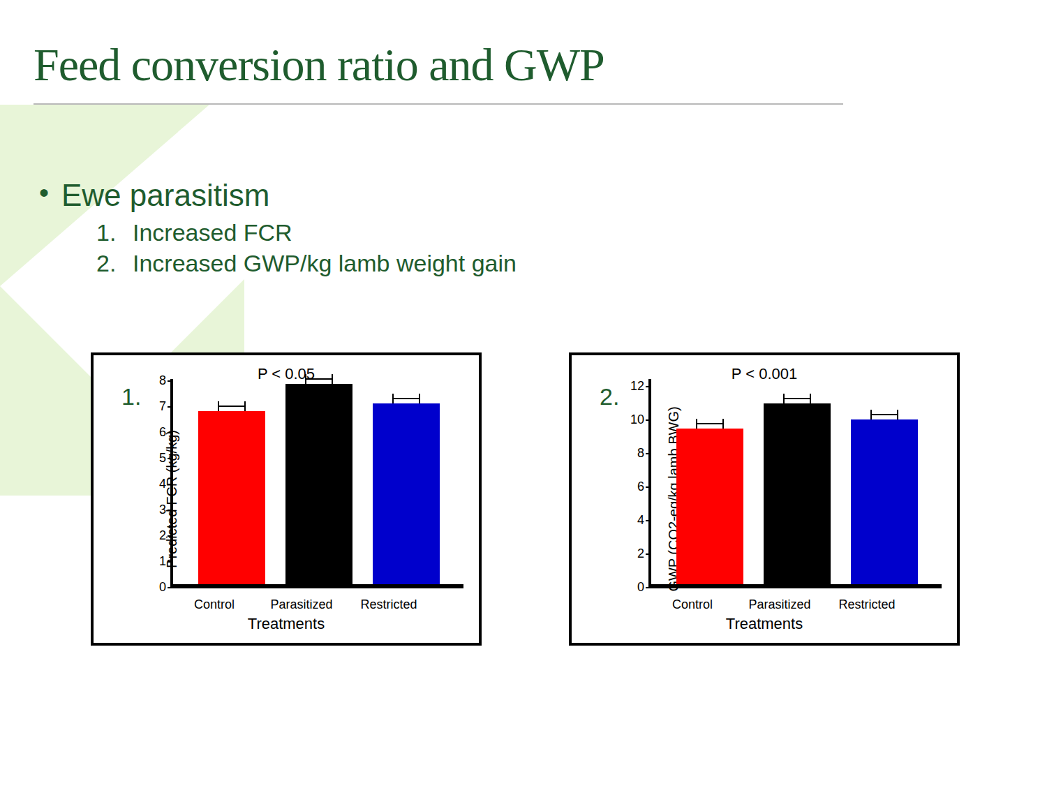Feed conversion ratio and GWP
Ewe parasitism
Increased FCR
Increased GWP/kg lamb weight gain
P < 0.05
1.
Predicted FCR (kg/kg)
0
1
2
3
4
5
6
7
8
Control
Parasitized
Restricted
Treatments
P < 0.001
2.
GWP (CO2-eq/kg lamb BWG)
0
2
4
6
8
10
12
Control
Parasitized
Restricted
Treatments